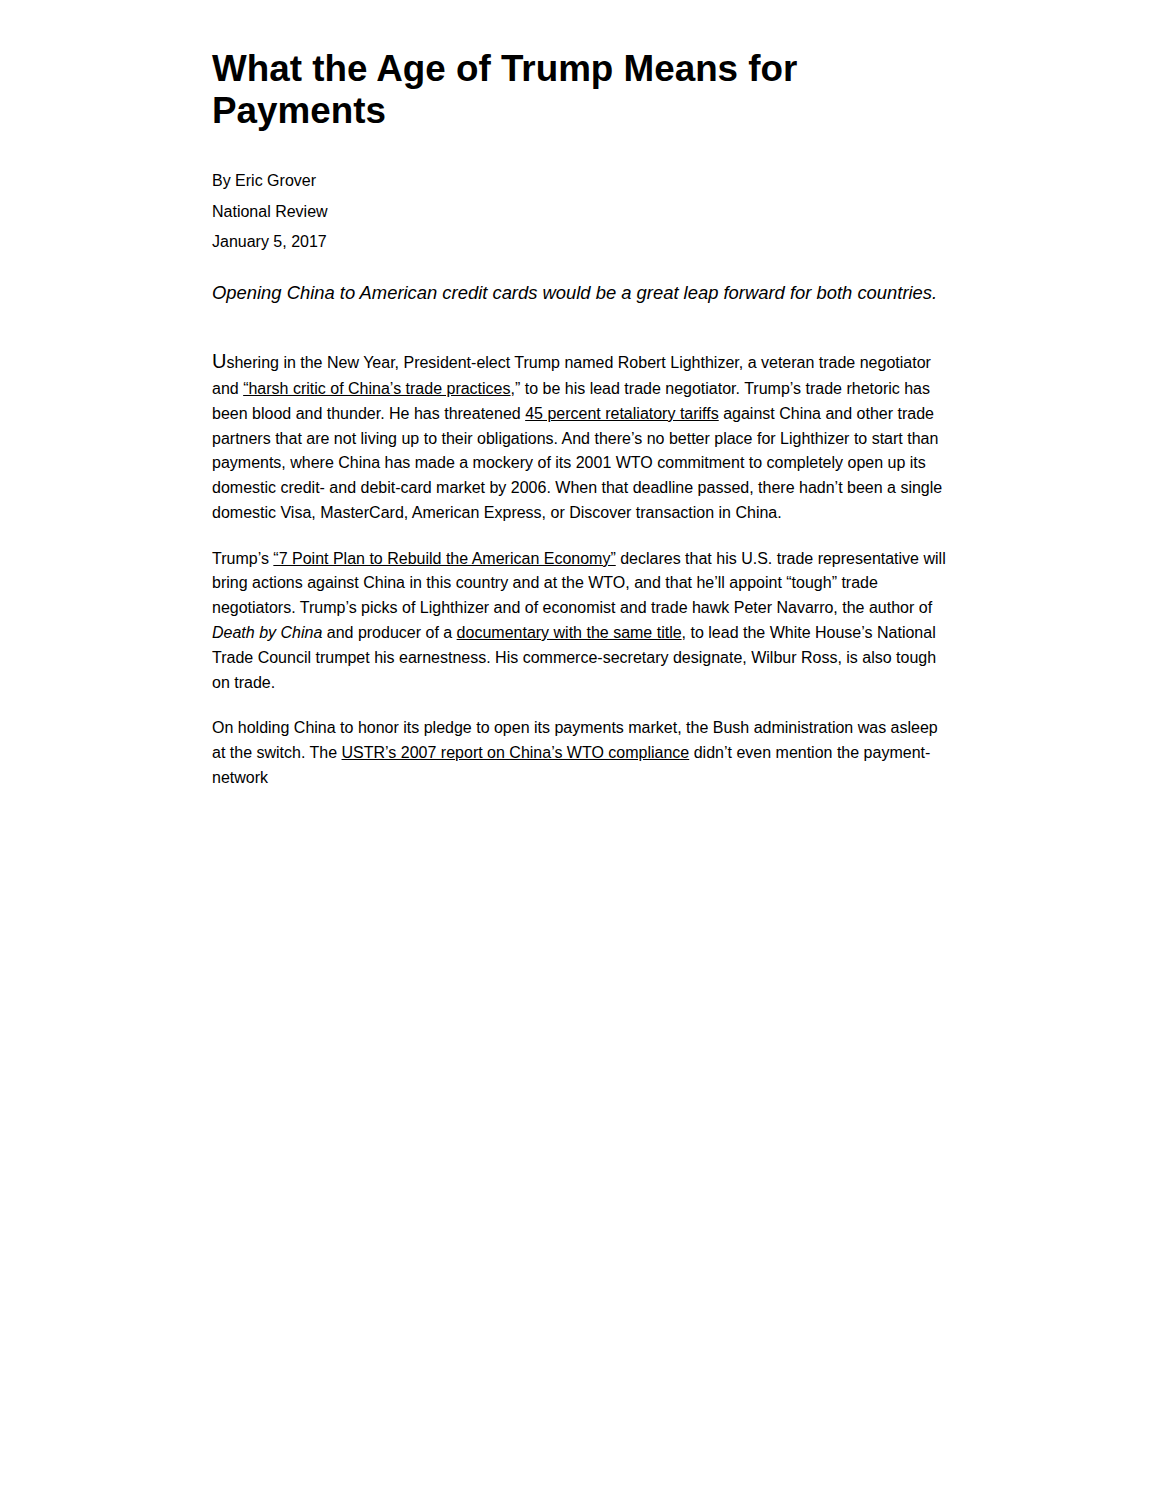What the Age of Trump Means for Payments
By Eric Grover
National Review
January 5, 2017
Opening China to American credit cards would be a great leap forward for both countries.
Ushering in the New Year, President-elect Trump named Robert Lighthizer, a veteran trade negotiator and “harsh critic of China’s trade practices,” to be his lead trade negotiator. Trump’s trade rhetoric has been blood and thunder. He has threatened 45 percent retaliatory tariffs against China and other trade partners that are not living up to their obligations. And there’s no better place for Lighthizer to start than payments, where China has made a mockery of its 2001 WTO commitment to completely open up its domestic credit- and debit-card market by 2006. When that deadline passed, there hadn’t been a single domestic Visa, MasterCard, American Express, or Discover transaction in China.
Trump’s “7 Point Plan to Rebuild the American Economy” declares that his U.S. trade representative will bring actions against China in this country and at the WTO, and that he’ll appoint “tough” trade negotiators. Trump’s picks of Lighthizer and of economist and trade hawk Peter Navarro, the author of Death by China and producer of a documentary with the same title, to lead the White House’s National Trade Council trumpet his earnestness. His commerce-secretary designate, Wilbur Ross, is also tough on trade.
On holding China to honor its pledge to open its payments market, the Bush administration was asleep at the switch. The USTR’s 2007 report on China’s WTO compliance didn’t even mention the payment-network